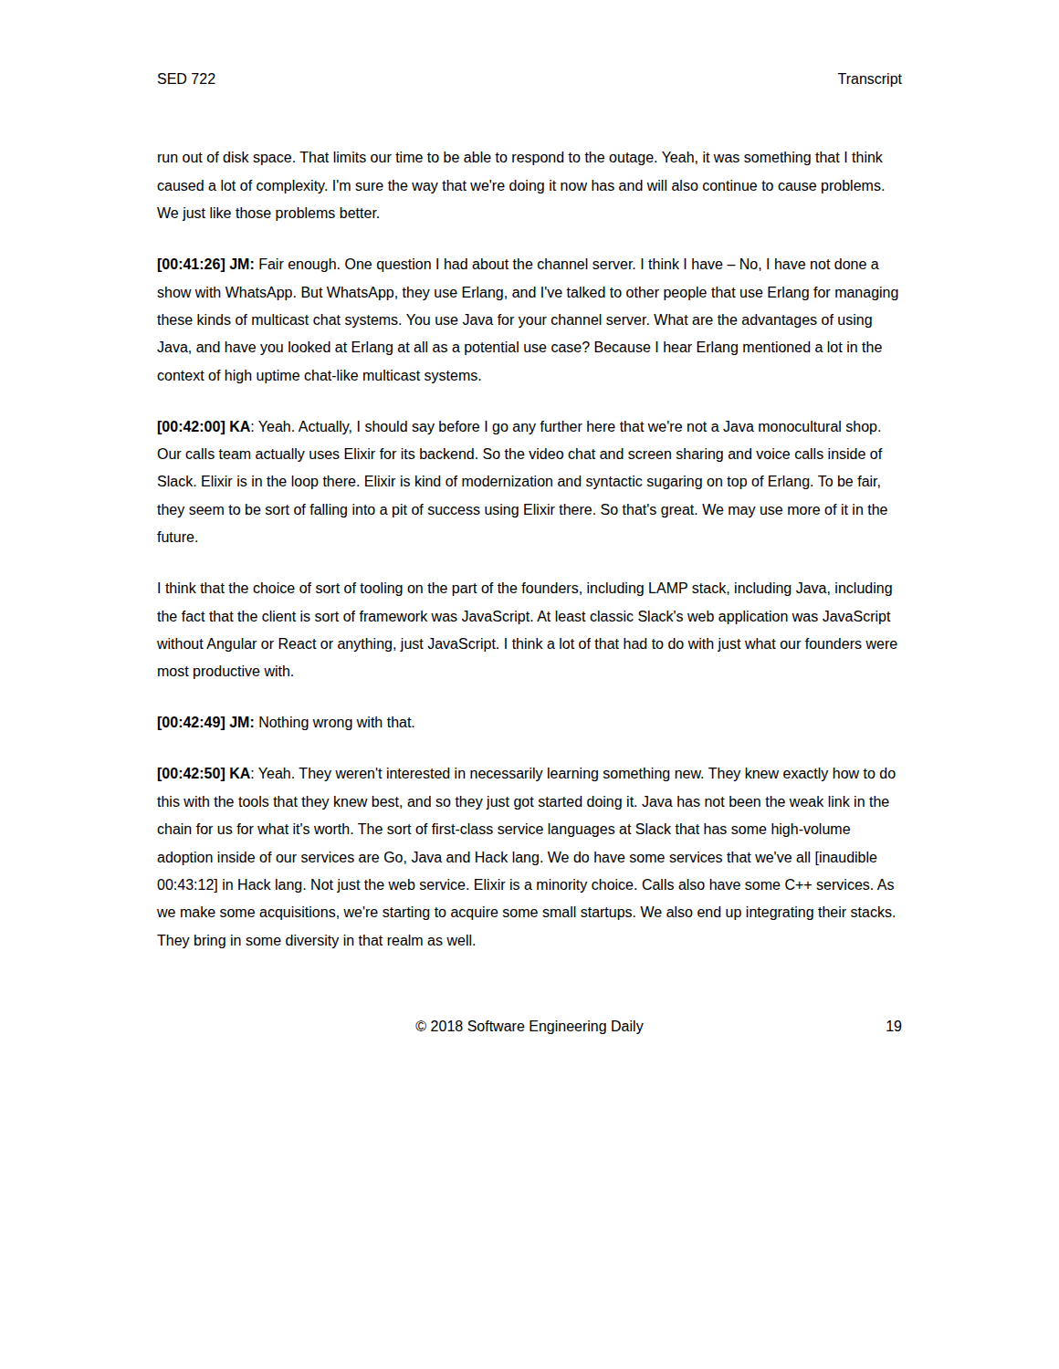SED 722 Transcript
run out of disk space. That limits our time to be able to respond to the outage. Yeah, it was something that I think caused a lot of complexity. I'm sure the way that we're doing it now has and will also continue to cause problems. We just like those problems better.
[00:41:26] JM: Fair enough. One question I had about the channel server. I think I have – No, I have not done a show with WhatsApp. But WhatsApp, they use Erlang, and I've talked to other people that use Erlang for managing these kinds of multicast chat systems. You use Java for your channel server. What are the advantages of using Java, and have you looked at Erlang at all as a potential use case? Because I hear Erlang mentioned a lot in the context of high uptime chat-like multicast systems.
[00:42:00] KA: Yeah. Actually, I should say before I go any further here that we're not a Java monocultural shop. Our calls team actually uses Elixir for its backend. So the video chat and screen sharing and voice calls inside of Slack. Elixir is in the loop there. Elixir is kind of modernization and syntactic sugaring on top of Erlang. To be fair, they seem to be sort of falling into a pit of success using Elixir there. So that's great. We may use more of it in the future.
I think that the choice of sort of tooling on the part of the founders, including LAMP stack, including Java, including the fact that the client is sort of framework was JavaScript. At least classic Slack's web application was JavaScript without Angular or React or anything, just JavaScript. I think a lot of that had to do with just what our founders were most productive with.
[00:42:49] JM: Nothing wrong with that.
[00:42:50] KA: Yeah. They weren't interested in necessarily learning something new. They knew exactly how to do this with the tools that they knew best, and so they just got started doing it. Java has not been the weak link in the chain for us for what it's worth. The sort of first-class service languages at Slack that has some high-volume adoption inside of our services are Go, Java and Hack lang. We do have some services that we've all [inaudible 00:43:12] in Hack lang. Not just the web service. Elixir is a minority choice. Calls also have some C++ services. As we make some acquisitions, we're starting to acquire some small startups. We also end up integrating their stacks. They bring in some diversity in that realm as well.
© 2018 Software Engineering Daily 19